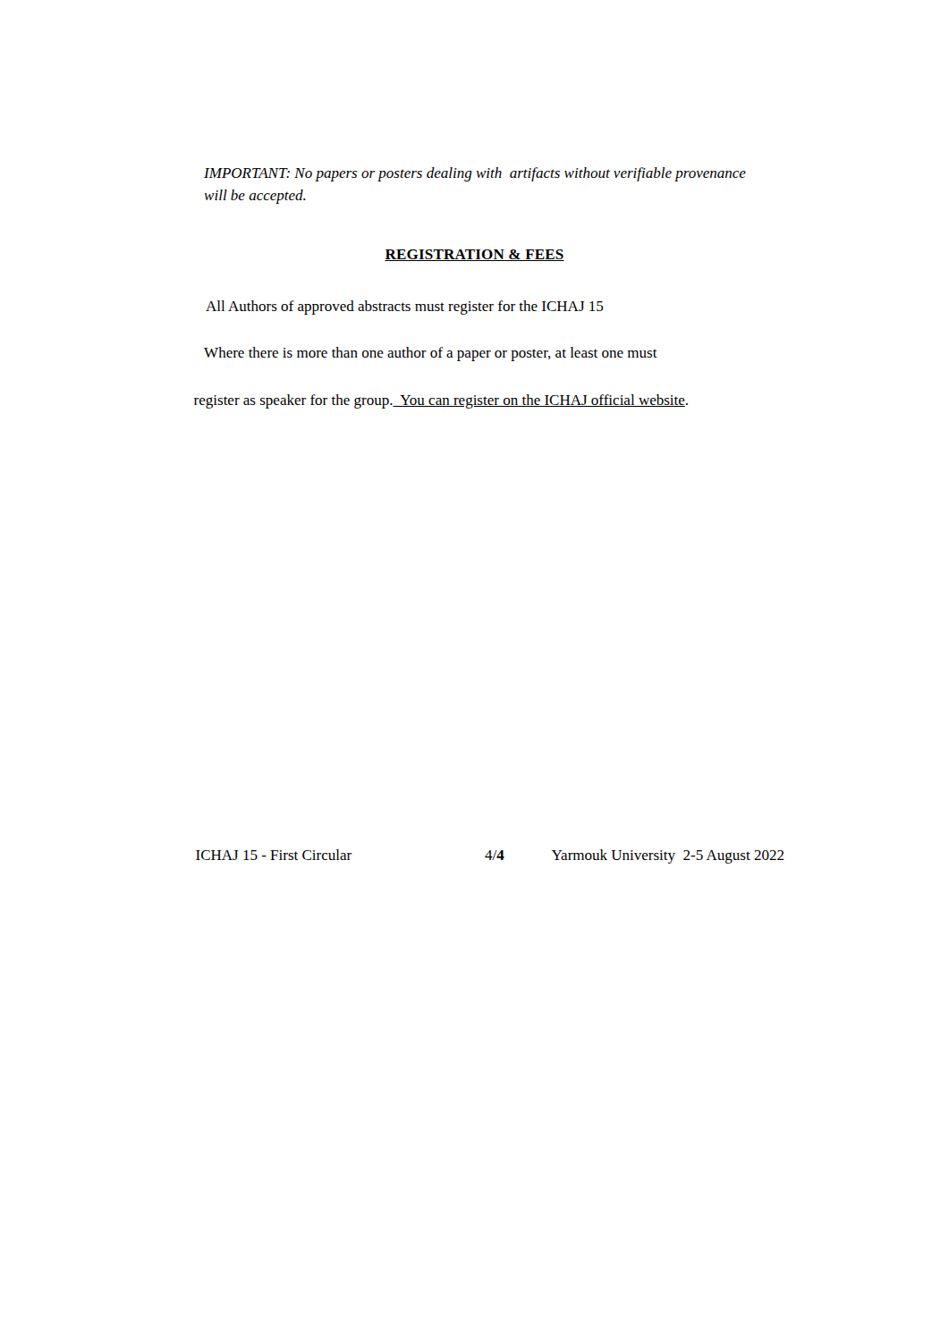IMPORTANT: No papers or posters dealing with artifacts without verifiable provenance will be accepted.
REGISTRATION & FEES
All Authors of approved abstracts must register for the ICHAJ 15
Where there is more than one author of a paper or poster, at least one must
register as speaker for the group. You can register on the ICHAJ official website.
ICHAJ 15 - First Circular 4/4 Yarmouk University 2-5 August 2022